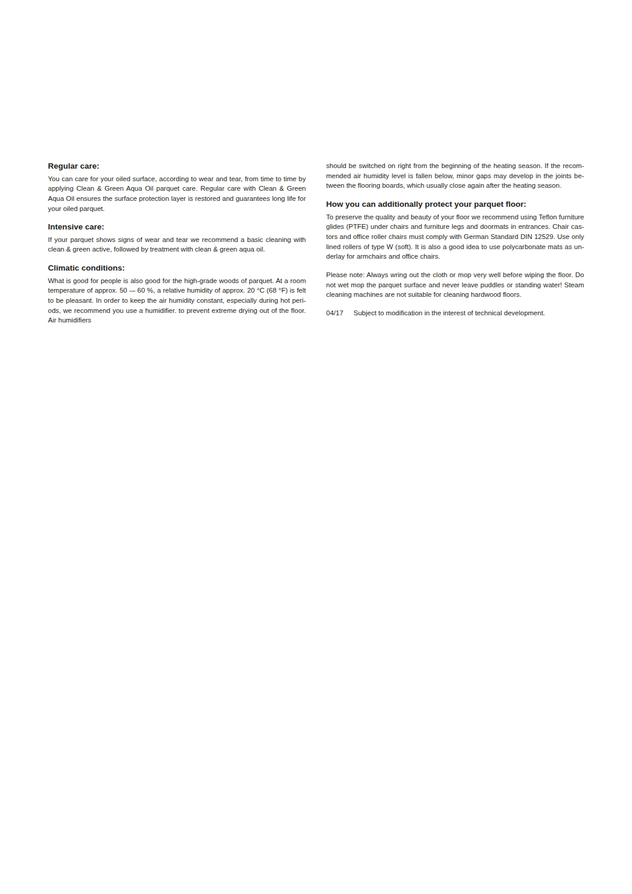Regular care:
You can care for your oiled surface, according to wear and tear, from time to time by applying Clean & Green Aqua Oil parquet care. Regular care with Clean & Green Aqua Oil ensures the surface protection layer is restored and guarantees long life for your oiled parquet.
Intensive care:
If your parquet shows signs of wear and tear we recommend a basic cleaning with clean & green active, followed by treatment with clean & green aqua oil.
Climatic conditions:
What is good for people is also good for the high-grade woods of parquet. At a room temperature of approx. 50 -– 60 %, a relative humidity of approx. 20 °C (68 °F) is felt to be pleasant. In order to keep the air humidity constant, especially during hot periods, we recommend you use a humidifier. to prevent extreme drying out of the floor. Air humidifiers
should be switched on right from the beginning of the heating season. If the recommended air humidity level is fallen below, minor gaps may develop in the joints between the flooring boards, which usually close again after the heating season.
How you can additionally protect your parquet floor:
To preserve the quality and beauty of your floor we recommend using Teflon furniture glides (PTFE) under chairs and furniture legs and doormats in entrances. Chair castors and office roller chairs must comply with German Standard DIN 12529. Use only lined rollers of type W (soft). It is also a good idea to use polycarbonate mats as underlay for armchairs and office chairs.
Please note: Always wring out the cloth or mop very well before wiping the floor. Do not wet mop the parquet surface and never leave puddles or standing water! Steam cleaning machines are not suitable for cleaning hardwood floors.
04/17 Subject to modification in the interest of technical development.